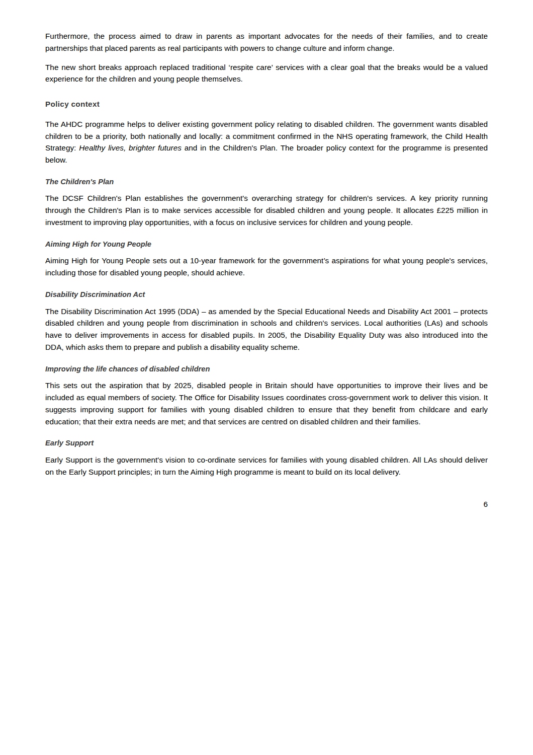Furthermore, the process aimed to draw in parents as important advocates for the needs of their families, and to create partnerships that placed parents as real participants with powers to change culture and inform change.
The new short breaks approach replaced traditional ‘respite care’ services with a clear goal that the breaks would be a valued experience for the children and young people themselves.
Policy context
The AHDC programme helps to deliver existing government policy relating to disabled children. The government wants disabled children to be a priority, both nationally and locally: a commitment confirmed in the NHS operating framework, the Child Health Strategy: Healthy lives, brighter futures and in the Children's Plan. The broader policy context for the programme is presented below.
The Children's Plan
The DCSF Children's Plan establishes the government's overarching strategy for children's services. A key priority running through the Children's Plan is to make services accessible for disabled children and young people. It allocates £225 million in investment to improving play opportunities, with a focus on inclusive services for children and young people.
Aiming High for Young People
Aiming High for Young People sets out a 10-year framework for the government’s aspirations for what young people's services, including those for disabled young people, should achieve.
Disability Discrimination Act
The Disability Discrimination Act 1995 (DDA) – as amended by the Special Educational Needs and Disability Act 2001 – protects disabled children and young people from discrimination in schools and children's services. Local authorities (LAs) and schools have to deliver improvements in access for disabled pupils. In 2005, the Disability Equality Duty was also introduced into the DDA, which asks them to prepare and publish a disability equality scheme.
Improving the life chances of disabled children
This sets out the aspiration that by 2025, disabled people in Britain should have opportunities to improve their lives and be included as equal members of society. The Office for Disability Issues coordinates cross-government work to deliver this vision. It suggests improving support for families with young disabled children to ensure that they benefit from childcare and early education; that their extra needs are met; and that services are centred on disabled children and their families.
Early Support
Early Support is the government's vision to co-ordinate services for families with young disabled children. All LAs should deliver on the Early Support principles; in turn the Aiming High programme is meant to build on its local delivery.
6